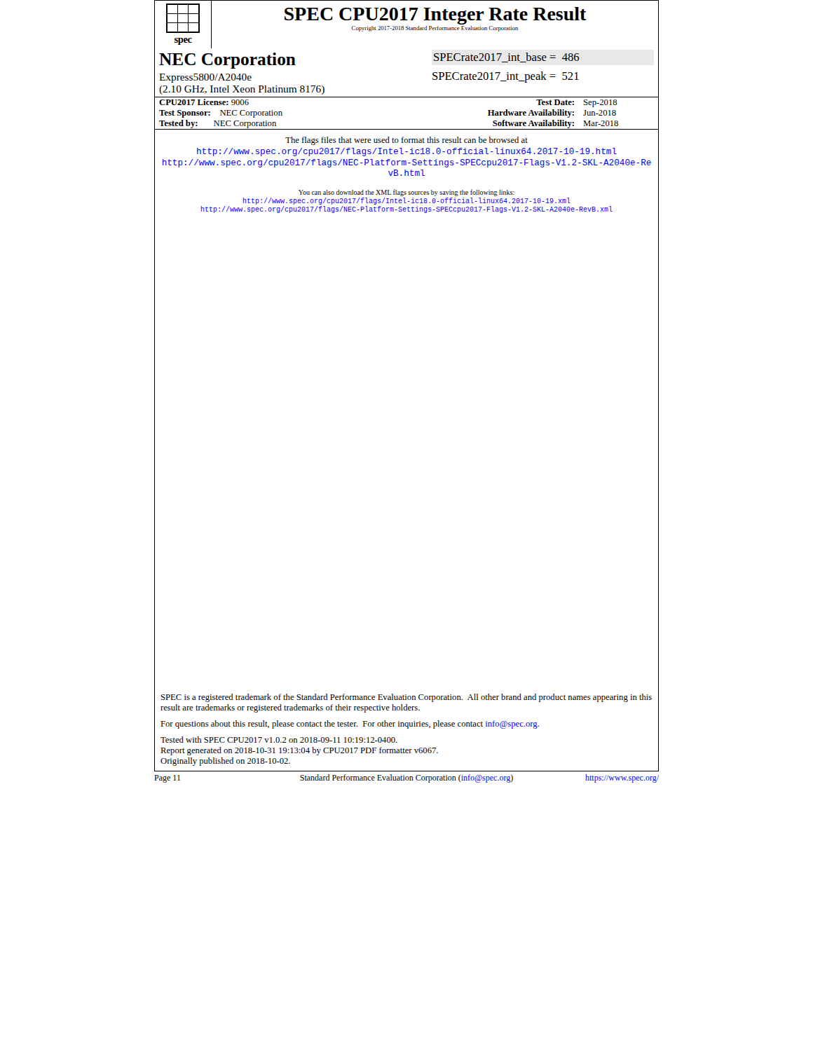spec
SPEC CPU2017 Integer Rate Result
Copyright 2017-2018 Standard Performance Evaluation Corporation
NEC Corporation
Express5800/A2040e (2.10 GHz, Intel Xeon Platinum 8176)
SPECrate2017_int_base = 486
SPECrate2017_int_peak = 521
| CPU2017 License: 9006 | Test Date: | Sep-2018 |
| Test Sponsor: NEC Corporation | Hardware Availability: | Jun-2018 |
| Tested by: NEC Corporation | Software Availability: | Mar-2018 |
The flags files that were used to format this result can be browsed at
http://www.spec.org/cpu2017/flags/Intel-ic18.0-official-linux64.2017-10-19.html
http://www.spec.org/cpu2017/flags/NEC-Platform-Settings-SPECcpu2017-Flags-V1.2-SKL-A2040e-RevB.html
You can also download the XML flags sources by saving the following links:
http://www.spec.org/cpu2017/flags/Intel-ic18.0-official-linux64.2017-10-19.xml
http://www.spec.org/cpu2017/flags/NEC-Platform-Settings-SPECcpu2017-Flags-V1.2-SKL-A2040e-RevB.xml
SPEC is a registered trademark of the Standard Performance Evaluation Corporation. All other brand and product names appearing in this result are trademarks or registered trademarks of their respective holders.
For questions about this result, please contact the tester. For other inquiries, please contact info@spec.org.
Tested with SPEC CPU2017 v1.0.2 on 2018-09-11 10:19:12-0400.
Report generated on 2018-10-31 19:13:04 by CPU2017 PDF formatter v6067.
Originally published on 2018-10-02.
Page 11
Standard Performance Evaluation Corporation (info@spec.org)
https://www.spec.org/